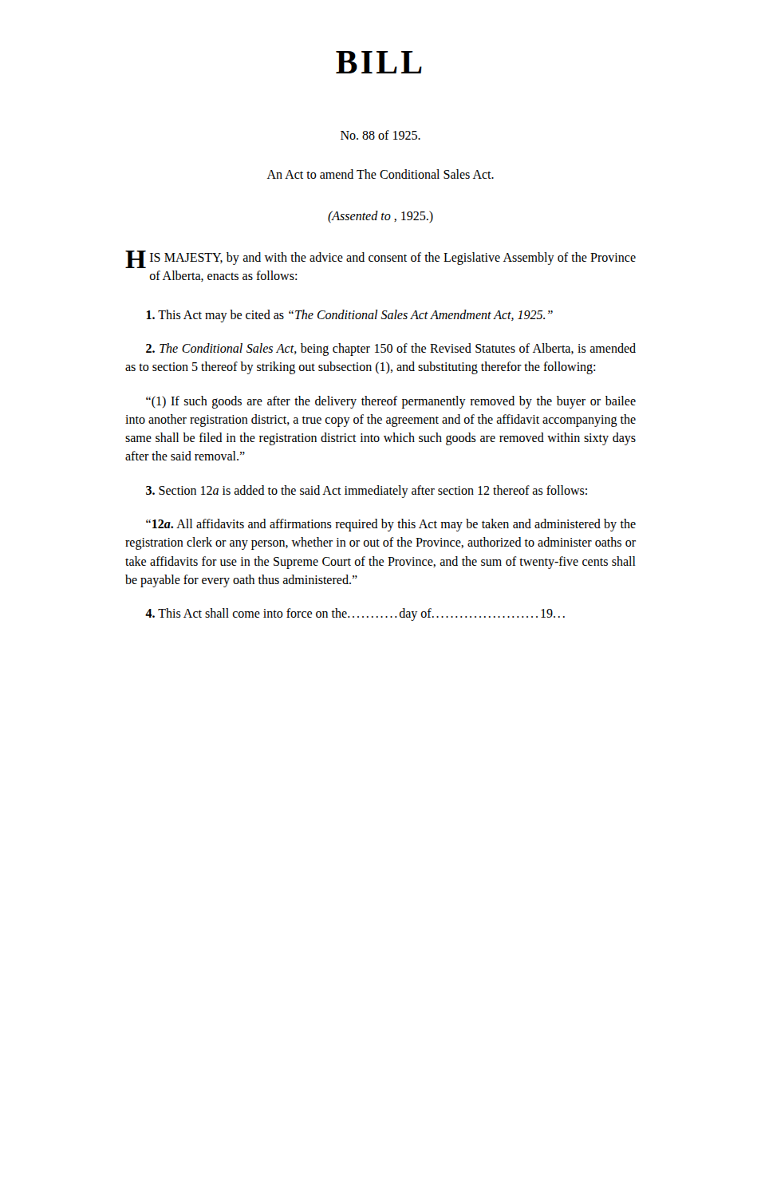BILL
No. 88 of 1925.
An Act to amend The Conditional Sales Act.
(Assented to , 1925.)
HIS MAJESTY, by and with the advice and consent of the Legislative Assembly of the Province of Alberta, enacts as follows:
1. This Act may be cited as “The Conditional Sales Act Amendment Act, 1925.”
2. The Conditional Sales Act, being chapter 150 of the Revised Statutes of Alberta, is amended as to section 5 thereof by striking out subsection (1), and substituting therefor the following:
“(1) If such goods are after the delivery thereof permanently removed by the buyer or bailee into another registration district, a true copy of the agreement and of the affidavit accompanying the same shall be filed in the registration district into which such goods are removed within sixty days after the said removal.”
3. Section 12a is added to the said Act immediately after section 12 thereof as follows:
“12a. All affidavits and affirmations required by this Act may be taken and administered by the registration clerk or any person, whether in or out of the Province, authorized to administer oaths or take affidavits for use in the Supreme Court of the Province, and the sum of twenty-five cents shall be payable for every oath thus administered.”
4. This Act shall come into force on the........... day of....................... 19...